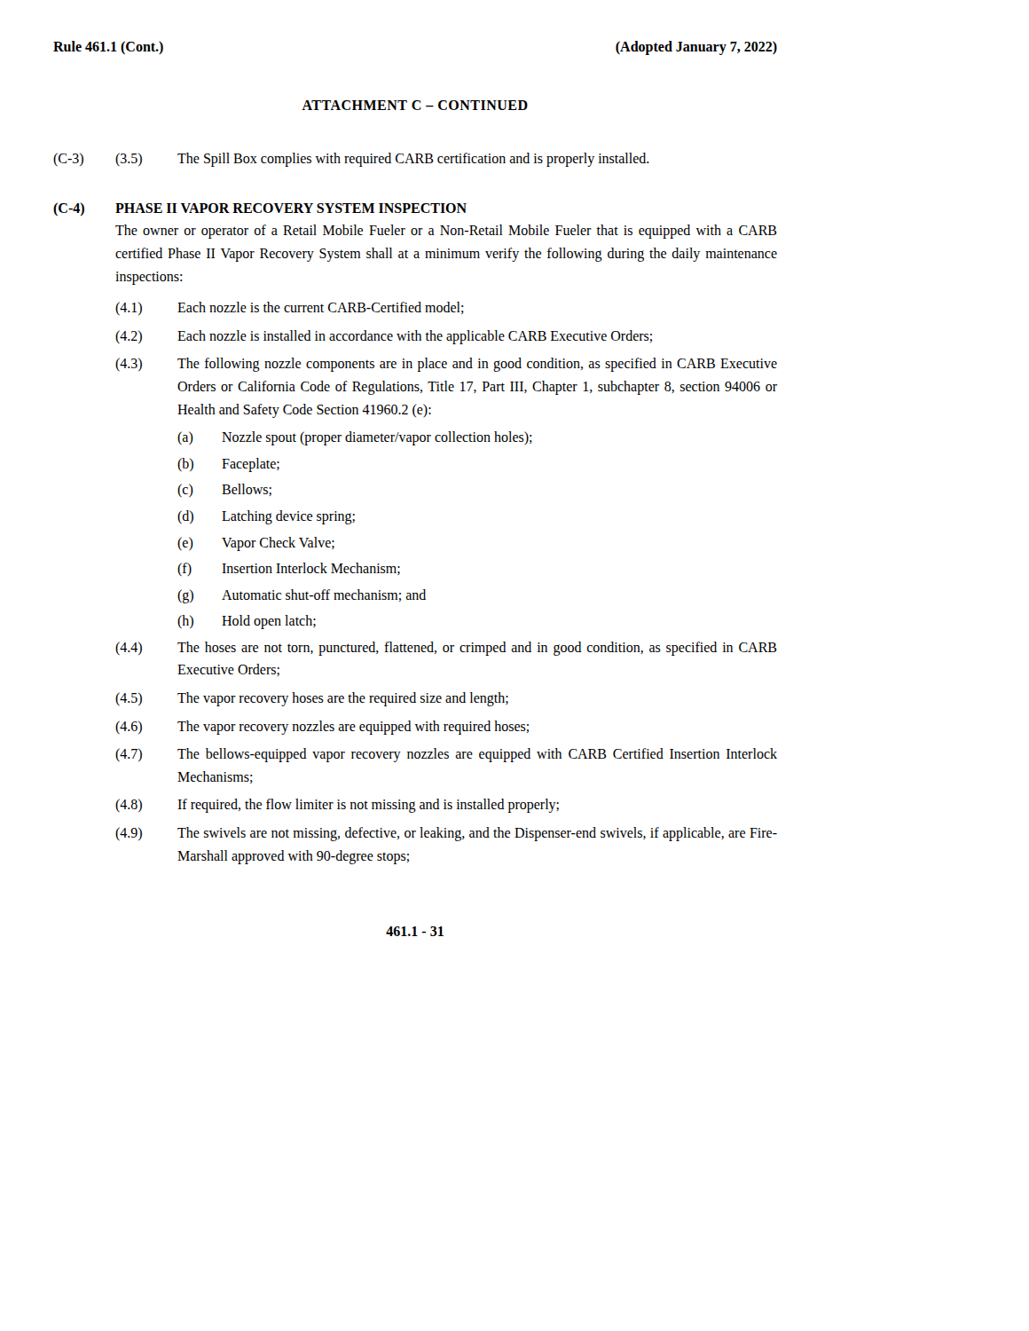Rule 461.1 (Cont.) (Adopted January 7, 2022)
ATTACHMENT C – CONTINUED
(C-3)
(3.5)
The Spill Box complies with required CARB certification and is properly installed.
(C-4)
PHASE II VAPOR RECOVERY SYSTEM INSPECTION
The owner or operator of a Retail Mobile Fueler or a Non-Retail Mobile Fueler that is equipped with a CARB certified Phase II Vapor Recovery System shall at a minimum verify the following during the daily maintenance inspections:
(4.1)
Each nozzle is the current CARB-Certified model;
(4.2)
Each nozzle is installed in accordance with the applicable CARB Executive Orders;
(4.3)
The following nozzle components are in place and in good condition, as specified in CARB Executive Orders or California Code of Regulations, Title 17, Part III, Chapter 1, subchapter 8, section 94006 or Health and Safety Code Section 41960.2 (e):
(a)
Nozzle spout (proper diameter/vapor collection holes);
(b)
Faceplate;
(c)
Bellows;
(d)
Latching device spring;
(e)
Vapor Check Valve;
(f)
Insertion Interlock Mechanism;
(g)
Automatic shut-off mechanism; and
(h)
Hold open latch;
(4.4)
The hoses are not torn, punctured, flattened, or crimped and in good condition, as specified in CARB Executive Orders;
(4.5)
The vapor recovery hoses are the required size and length;
(4.6)
The vapor recovery nozzles are equipped with required hoses;
(4.7)
The bellows-equipped vapor recovery nozzles are equipped with CARB Certified Insertion Interlock Mechanisms;
(4.8)
If required, the flow limiter is not missing and is installed properly;
(4.9)
The swivels are not missing, defective, or leaking, and the Dispenser-end swivels, if applicable, are Fire-Marshall approved with 90-degree stops;
461.1 - 31